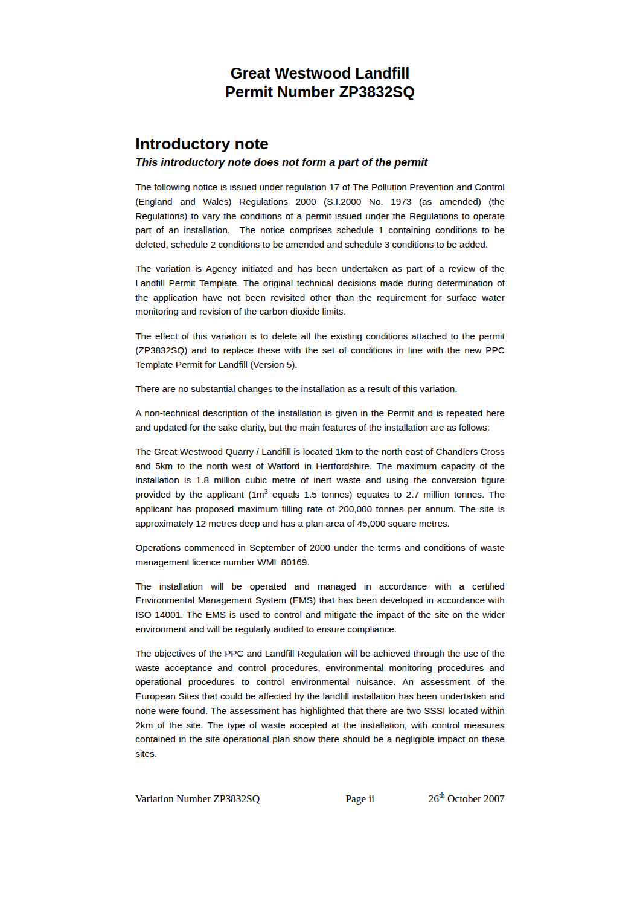Great Westwood Landfill
Permit Number ZP3832SQ
Introductory note
This introductory note does not form a part of the permit
The following notice is issued under regulation 17 of The Pollution Prevention and Control (England and Wales) Regulations 2000 (S.I.2000 No. 1973 (as amended) (the Regulations) to vary the conditions of a permit issued under the Regulations to operate part of an installation. The notice comprises schedule 1 containing conditions to be deleted, schedule 2 conditions to be amended and schedule 3 conditions to be added.
The variation is Agency initiated and has been undertaken as part of a review of the Landfill Permit Template. The original technical decisions made during determination of the application have not been revisited other than the requirement for surface water monitoring and revision of the carbon dioxide limits.
The effect of this variation is to delete all the existing conditions attached to the permit (ZP3832SQ) and to replace these with the set of conditions in line with the new PPC Template Permit for Landfill (Version 5).
There are no substantial changes to the installation as a result of this variation.
A non-technical description of the installation is given in the Permit and is repeated here and updated for the sake clarity, but the main features of the installation are as follows:
The Great Westwood Quarry / Landfill is located 1km to the north east of Chandlers Cross and 5km to the north west of Watford in Hertfordshire. The maximum capacity of the installation is 1.8 million cubic metre of inert waste and using the conversion figure provided by the applicant (1m3 equals 1.5 tonnes) equates to 2.7 million tonnes. The applicant has proposed maximum filling rate of 200,000 tonnes per annum. The site is approximately 12 metres deep and has a plan area of 45,000 square metres.
Operations commenced in September of 2000 under the terms and conditions of waste management licence number WML 80169.
The installation will be operated and managed in accordance with a certified Environmental Management System (EMS) that has been developed in accordance with ISO 14001. The EMS is used to control and mitigate the impact of the site on the wider environment and will be regularly audited to ensure compliance.
The objectives of the PPC and Landfill Regulation will be achieved through the use of the waste acceptance and control procedures, environmental monitoring procedures and operational procedures to control environmental nuisance. An assessment of the European Sites that could be affected by the landfill installation has been undertaken and none were found. The assessment has highlighted that there are two SSSI located within 2km of the site. The type of waste accepted at the installation, with control measures contained in the site operational plan show there should be a negligible impact on these sites.
Variation Number ZP3832SQ
Page ii
26th October 2007